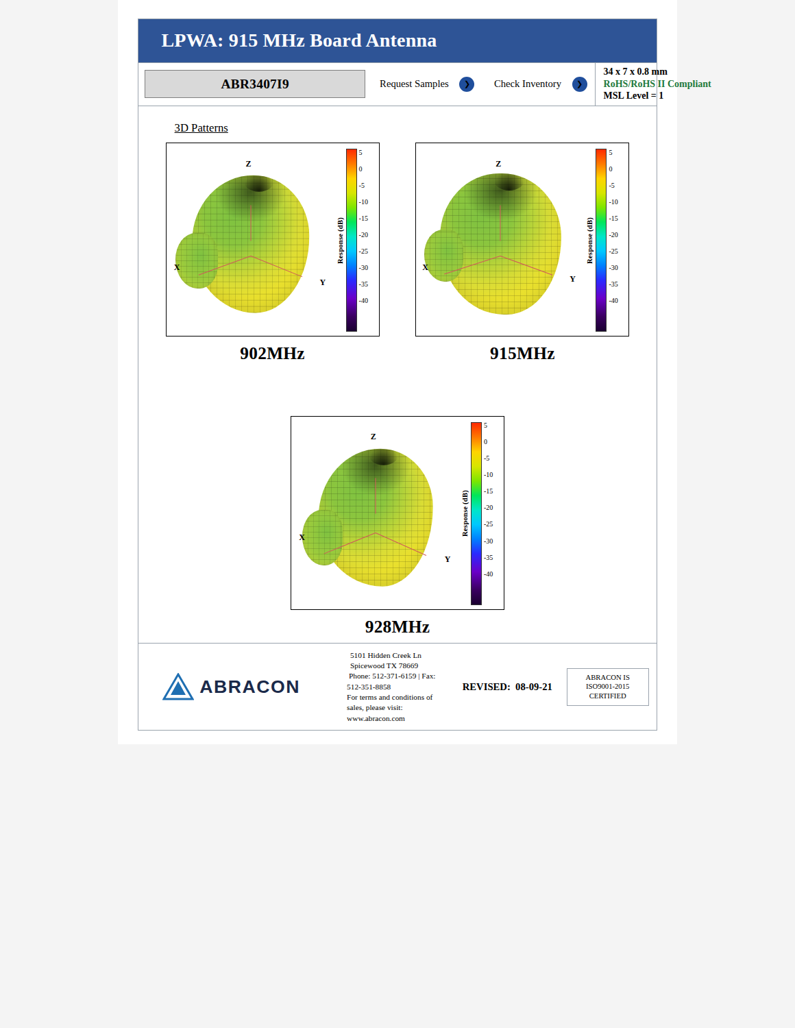LPWA: 915 MHz Board Antenna
ABR3407I9
Request Samples❯ Check Inventory❯
34 x 7 x 0.8 mm
RoHS/RoHS II Compliant
MSL Level = 1
3D Patterns
Z
X
Y
Response (dB)
5 0 -5 -10 -15 -20 -25 -30 -35 -40
902MHz
Z
X
Y
Response (dB)
5 0 -5 -10 -15 -20 -25 -30 -35 -40
915MHz
Z
X
Y
Response (dB)
5 0 -5 -10 -15 -20 -25 -30 -35 -40
928MHz
ABRACON
5101 Hidden Creek Ln Spicewood TX 78669
Phone: 512-371-6159 | Fax: 512-351-8858
For terms and conditions of sales, please visit:
www.abracon.com
REVISED: 08-09-21
ABRACON IS
ISO9001-2015
CERTIFIED